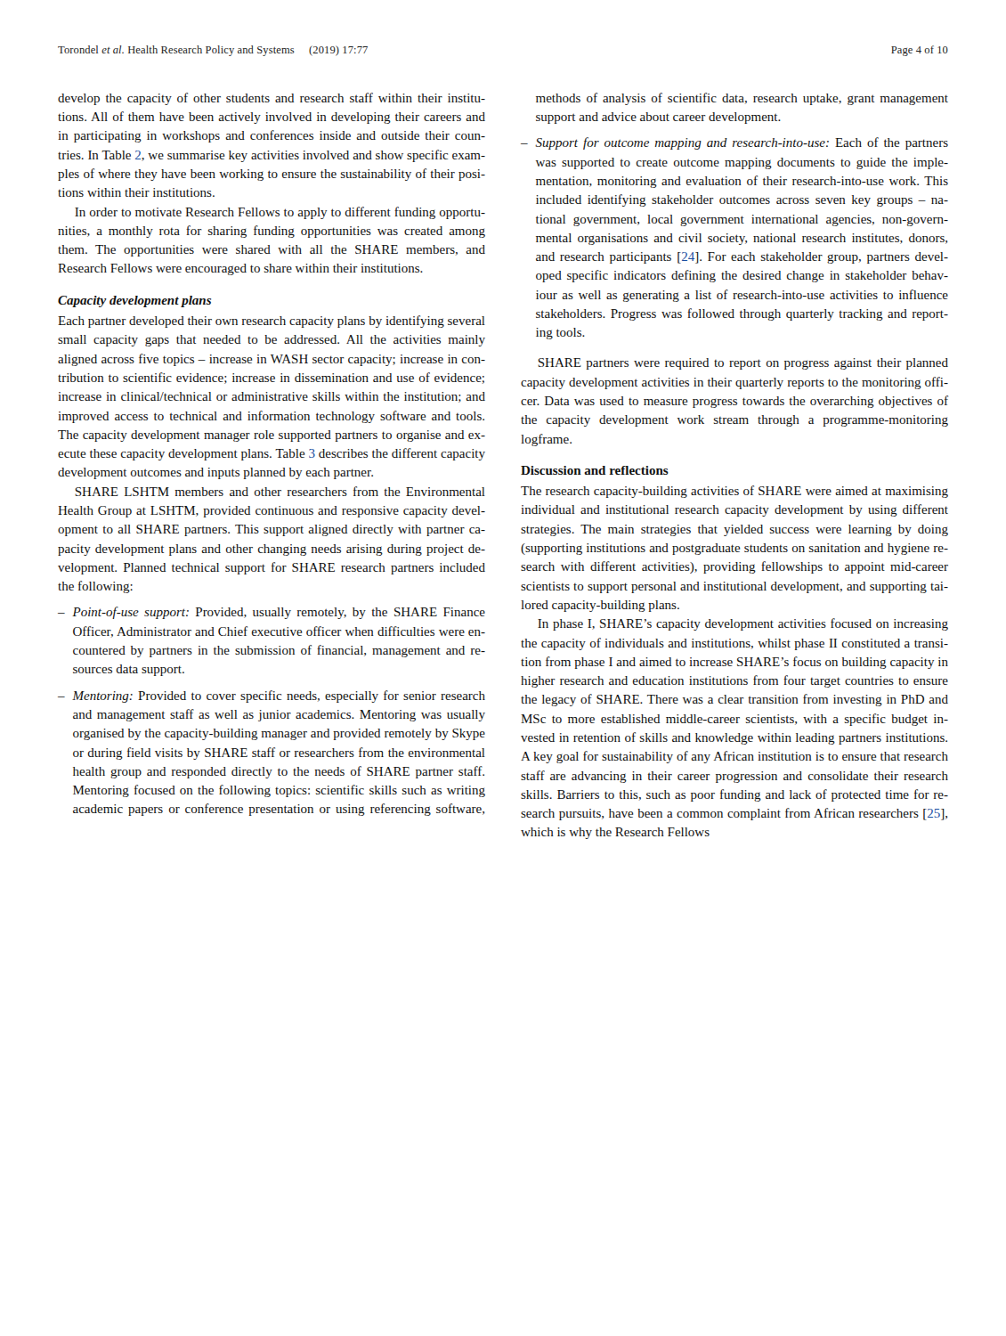Torondel et al. Health Research Policy and Systems (2019) 17:77
Page 4 of 10
develop the capacity of other students and research staff within their institutions. All of them have been actively involved in developing their careers and in participating in workshops and conferences inside and outside their countries. In Table 2, we summarise key activities involved and show specific examples of where they have been working to ensure the sustainability of their positions within their institutions.
In order to motivate Research Fellows to apply to different funding opportunities, a monthly rota for sharing funding opportunities was created among them. The opportunities were shared with all the SHARE members, and Research Fellows were encouraged to share within their institutions.
Capacity development plans
Each partner developed their own research capacity plans by identifying several small capacity gaps that needed to be addressed. All the activities mainly aligned across five topics – increase in WASH sector capacity; increase in contribution to scientific evidence; increase in dissemination and use of evidence; increase in clinical/technical or administrative skills within the institution; and improved access to technical and information technology software and tools. The capacity development manager role supported partners to organise and execute these capacity development plans. Table 3 describes the different capacity development outcomes and inputs planned by each partner.
SHARE LSHTM members and other researchers from the Environmental Health Group at LSHTM, provided continuous and responsive capacity development to all SHARE partners. This support aligned directly with partner capacity development plans and other changing needs arising during project development. Planned technical support for SHARE research partners included the following:
Point-of-use support: Provided, usually remotely, by the SHARE Finance Officer, Administrator and Chief executive officer when difficulties were encountered by partners in the submission of financial, management and resources data support.
Mentoring: Provided to cover specific needs, especially for senior research and management staff as well as junior academics. Mentoring was usually organised by the capacity-building manager and provided remotely by Skype or during field visits by SHARE staff or researchers from the environmental health group and responded directly to the needs of SHARE partner staff. Mentoring focused on the following topics: scientific skills such as writing academic papers or conference presentation or using referencing software, methods of analysis of scientific data, research uptake, grant management support and advice about career development.
Support for outcome mapping and research-into-use: Each of the partners was supported to create outcome mapping documents to guide the implementation, monitoring and evaluation of their research-into-use work. This included identifying stakeholder outcomes across seven key groups – national government, local government international agencies, non-governmental organisations and civil society, national research institutes, donors, and research participants [24]. For each stakeholder group, partners developed specific indicators defining the desired change in stakeholder behaviour as well as generating a list of research-into-use activities to influence stakeholders. Progress was followed through quarterly tracking and reporting tools.
SHARE partners were required to report on progress against their planned capacity development activities in their quarterly reports to the monitoring officer. Data was used to measure progress towards the overarching objectives of the capacity development work stream through a programme-monitoring logframe.
Discussion and reflections
The research capacity-building activities of SHARE were aimed at maximising individual and institutional research capacity development by using different strategies. The main strategies that yielded success were learning by doing (supporting institutions and postgraduate students on sanitation and hygiene research with different activities), providing fellowships to appoint mid-career scientists to support personal and institutional development, and supporting tailored capacity-building plans.
In phase I, SHARE’s capacity development activities focused on increasing the capacity of individuals and institutions, whilst phase II constituted a transition from phase I and aimed to increase SHARE’s focus on building capacity in higher research and education institutions from four target countries to ensure the legacy of SHARE. There was a clear transition from investing in PhD and MSc to more established middle-career scientists, with a specific budget invested in retention of skills and knowledge within leading partners institutions. A key goal for sustainability of any African institution is to ensure that research staff are advancing in their career progression and consolidate their research skills. Barriers to this, such as poor funding and lack of protected time for research pursuits, have been a common complaint from African researchers [25], which is why the Research Fellows